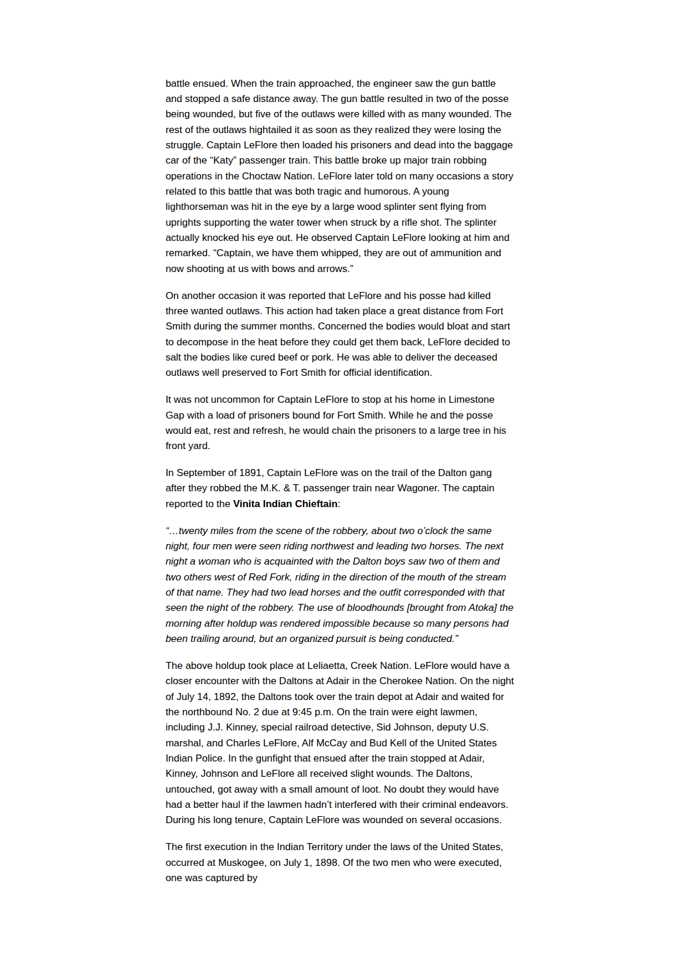battle ensued. When the train approached, the engineer saw the gun battle and stopped a safe distance away. The gun battle resulted in two of the posse being wounded, but five of the outlaws were killed with as many wounded. The rest of the outlaws hightailed it as soon as they realized they were losing the struggle. Captain LeFlore then loaded his prisoners and dead into the baggage car of the “Katy” passenger train. This battle broke up major train robbing operations in the Choctaw Nation. LeFlore later told on many occasions a story related to this battle that was both tragic and humorous. A young lighthorseman was hit in the eye by a large wood splinter sent flying from uprights supporting the water tower when struck by a rifle shot. The splinter actually knocked his eye out. He observed Captain LeFlore looking at him and remarked. “Captain, we have them whipped, they are out of ammunition and now shooting at us with bows and arrows.”
On another occasion it was reported that LeFlore and his posse had killed three wanted outlaws. This action had taken place a great distance from Fort Smith during the summer months. Concerned the bodies would bloat and start to decompose in the heat before they could get them back, LeFlore decided to salt the bodies like cured beef or pork. He was able to deliver the deceased outlaws well preserved to Fort Smith for official identification.
It was not uncommon for Captain LeFlore to stop at his home in Limestone Gap with a load of prisoners bound for Fort Smith. While he and the posse would eat, rest and refresh, he would chain the prisoners to a large tree in his front yard.
In September of 1891, Captain LeFlore was on the trail of the Dalton gang after they robbed the M.K. & T. passenger train near Wagoner. The captain reported to the Vinita Indian Chieftain:
“…twenty miles from the scene of the robbery, about two o’clock the same night, four men were seen riding northwest and leading two horses. The next night a woman who is acquainted with the Dalton boys saw two of them and two others west of Red Fork, riding in the direction of the mouth of the stream of that name. They had two lead horses and the outfit corresponded with that seen the night of the robbery. The use of bloodhounds [brought from Atoka] the morning after holdup was rendered impossible because so many persons had been trailing around, but an organized pursuit is being conducted.”
The above holdup took place at Leliaetta, Creek Nation. LeFlore would have a closer encounter with the Daltons at Adair in the Cherokee Nation. On the night of July 14, 1892, the Daltons took over the train depot at Adair and waited for the northbound No. 2 due at 9:45 p.m. On the train were eight lawmen, including J.J. Kinney, special railroad detective, Sid Johnson, deputy U.S. marshal, and Charles LeFlore, Alf McCay and Bud Kell of the United States Indian Police. In the gunfight that ensued after the train stopped at Adair, Kinney, Johnson and LeFlore all received slight wounds. The Daltons, untouched, got away with a small amount of loot. No doubt they would have had a better haul if the lawmen hadn’t interfered with their criminal endeavors. During his long tenure, Captain LeFlore was wounded on several occasions.
The first execution in the Indian Territory under the laws of the United States, occurred at Muskogee, on July 1, 1898. Of the two men who were executed, one was captured by